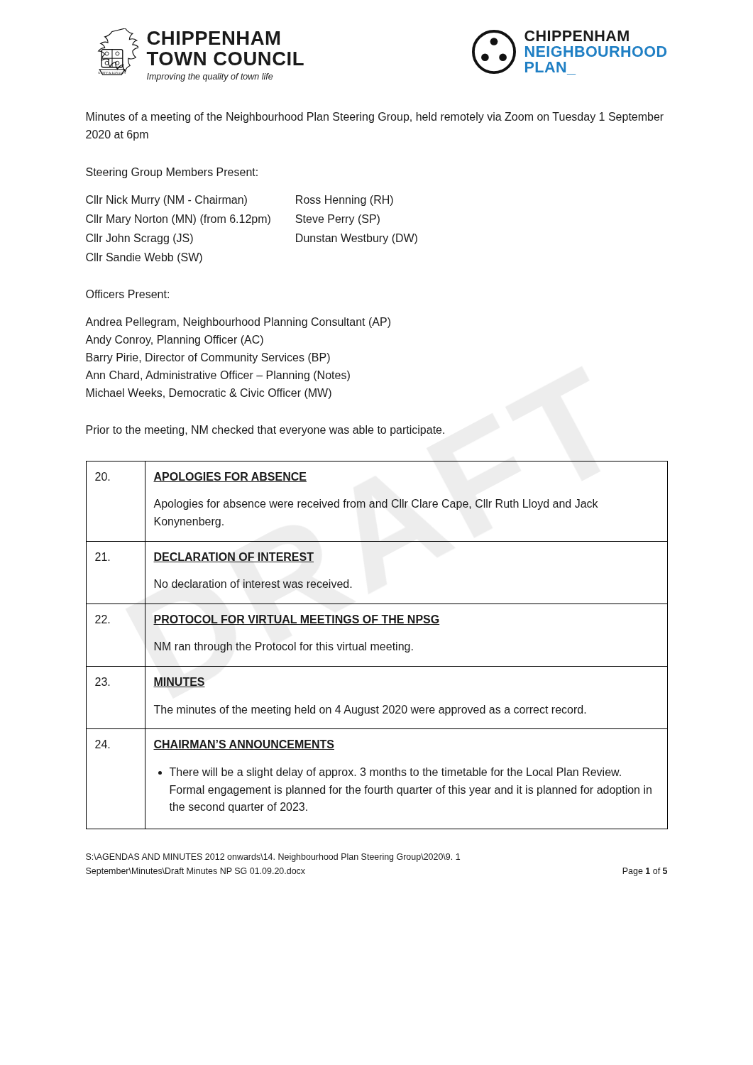DRAFT
UNITY & LOYALTY CHIPPENHAM TOWN COUNCIL Improving the quality of town life
CHIPPENHAM NEIGHBOURHOOD PLAN_
Minutes of a meeting of the Neighbourhood Plan Steering Group, held remotely via Zoom on Tuesday 1 September 2020 at 6pm
Steering Group Members Present:
| Cllr Nick Murry (NM - Chairman) | Ross Henning (RH) |
| Cllr Mary Norton (MN) (from 6.12pm) | Steve Perry (SP) |
| Cllr John Scragg (JS) | Dunstan Westbury (DW) |
| Cllr Sandie Webb (SW) | |
Officers Present:
Andrea Pellegram, Neighbourhood Planning Consultant (AP)
Andy Conroy, Planning Officer (AC)
Barry Pirie, Director of Community Services (BP)
Ann Chard, Administrative Officer – Planning (Notes)
Michael Weeks, Democratic & Civic Officer (MW)
Prior to the meeting, NM checked that everyone was able to participate.
| 20. | APOLOGIES FOR ABSENCE Apologies for absence were received from and Cllr Clare Cape, Cllr Ruth Lloyd and Jack Konynenberg. |
| 21. | DECLARATION OF INTEREST No declaration of interest was received. |
| 22. | PROTOCOL FOR VIRTUAL MEETINGS OF THE NPSG NM ran through the Protocol for this virtual meeting. |
| 23. | MINUTES The minutes of the meeting held on 4 August 2020 were approved as a correct record. |
| 24. | CHAIRMAN’S ANNOUNCEMENTS There will be a slight delay of approx. 3 months to the timetable for the Local Plan Review. Formal engagement is planned for the fourth quarter of this year and it is planned for adoption in the second quarter of 2023. |
S:\AGENDAS AND MINUTES 2012 onwards\14. Neighbourhood Plan Steering Group\2020\9. 1 September\Minutes\Draft Minutes NP SG 01.09.20.docx Page 1 of 5